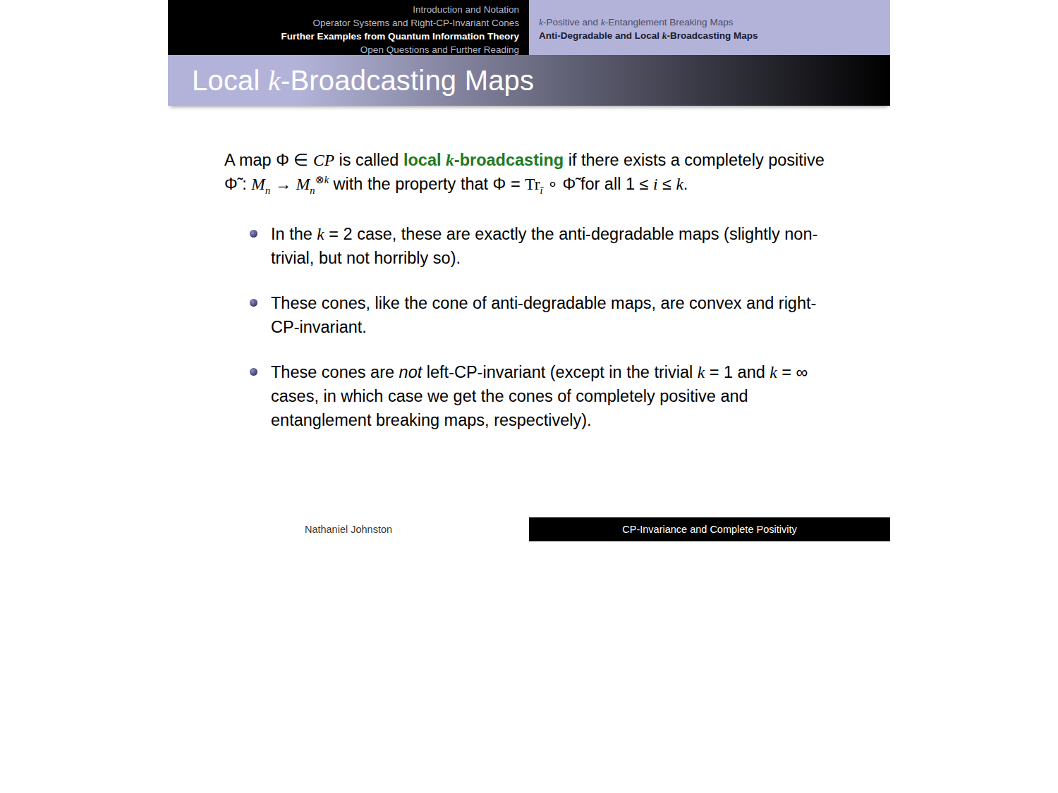Introduction and Notation
Operator Systems and Right-CP-Invariant Cones
Further Examples from Quantum Information Theory
Open Questions and Further Reading
k-Positive and k-Entanglement Breaking Maps
Anti-Degradable and Local k-Broadcasting Maps
Local k-Broadcasting Maps
A map Φ ∈ CP is called local k-broadcasting if there exists a completely positive Φ̃ : Mn → Mn⊗k with the property that Φ = Trī ∘ Φ̃ for all 1 ≤ i ≤ k.
In the k = 2 case, these are exactly the anti-degradable maps (slightly non-trivial, but not horribly so).
These cones, like the cone of anti-degradable maps, are convex and right-CP-invariant.
These cones are not left-CP-invariant (except in the trivial k = 1 and k = ∞ cases, in which case we get the cones of completely positive and entanglement breaking maps, respectively).
Nathaniel Johnston
CP-Invariance and Complete Positivity